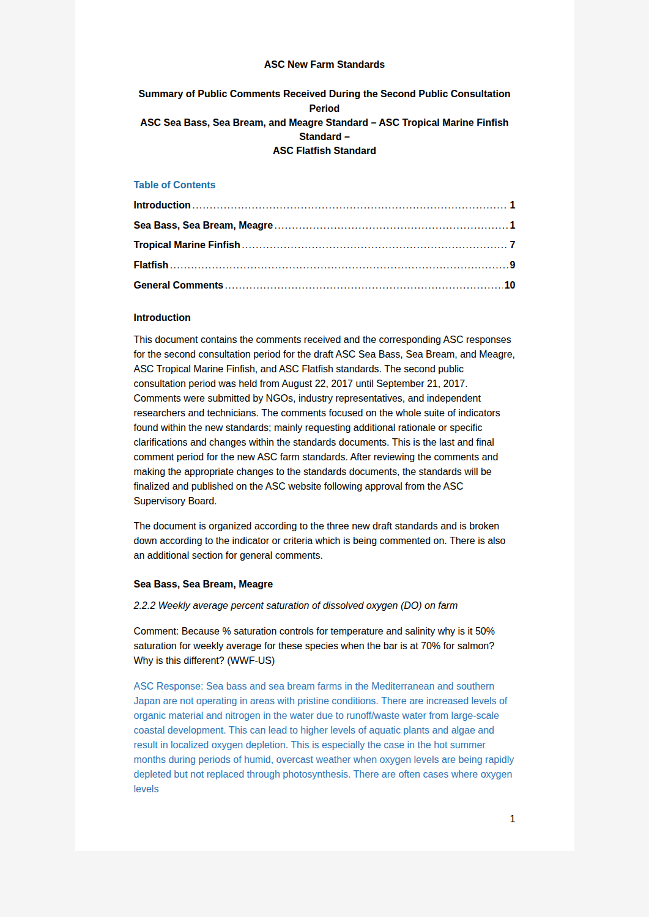ASC New Farm Standards
Summary of Public Comments Received During the Second Public Consultation Period
ASC Sea Bass, Sea Bream, and Meagre Standard – ASC Tropical Marine Finfish Standard –
ASC Flatfish Standard
Table of Contents
Introduction ........................................................................................................... 1
Sea Bass, Sea Bream, Meagre ......................................................................................... 1
Tropical Marine Finfish ..................................................................................................... 7
Flatfish ................................................................................................................. 9
General Comments ......................................................................................................... 10
Introduction
This document contains the comments received and the corresponding ASC responses for the second consultation period for the draft ASC Sea Bass, Sea Bream, and Meagre, ASC Tropical Marine Finfish, and ASC Flatfish standards. The second public consultation period was held from August 22, 2017 until September 21, 2017. Comments were submitted by NGOs, industry representatives, and independent researchers and technicians. The comments focused on the whole suite of indicators found within the new standards; mainly requesting additional rationale or specific clarifications and changes within the standards documents. This is the last and final comment period for the new ASC farm standards. After reviewing the comments and making the appropriate changes to the standards documents, the standards will be finalized and published on the ASC website following approval from the ASC Supervisory Board.
The document is organized according to the three new draft standards and is broken down according to the indicator or criteria which is being commented on. There is also an additional section for general comments.
Sea Bass, Sea Bream, Meagre
2.2.2 Weekly average percent saturation of dissolved oxygen (DO) on farm
Comment: Because % saturation controls for temperature and salinity why is it 50% saturation for weekly average for these species when the bar is at 70% for salmon? Why is this different? (WWF-US)
ASC Response: Sea bass and sea bream farms in the Mediterranean and southern Japan are not operating in areas with pristine conditions. There are increased levels of organic material and nitrogen in the water due to runoff/waste water from large-scale coastal development. This can lead to higher levels of aquatic plants and algae and result in localized oxygen depletion. This is especially the case in the hot summer months during periods of humid, overcast weather when oxygen levels are being rapidly depleted but not replaced through photosynthesis. There are often cases where oxygen levels
1